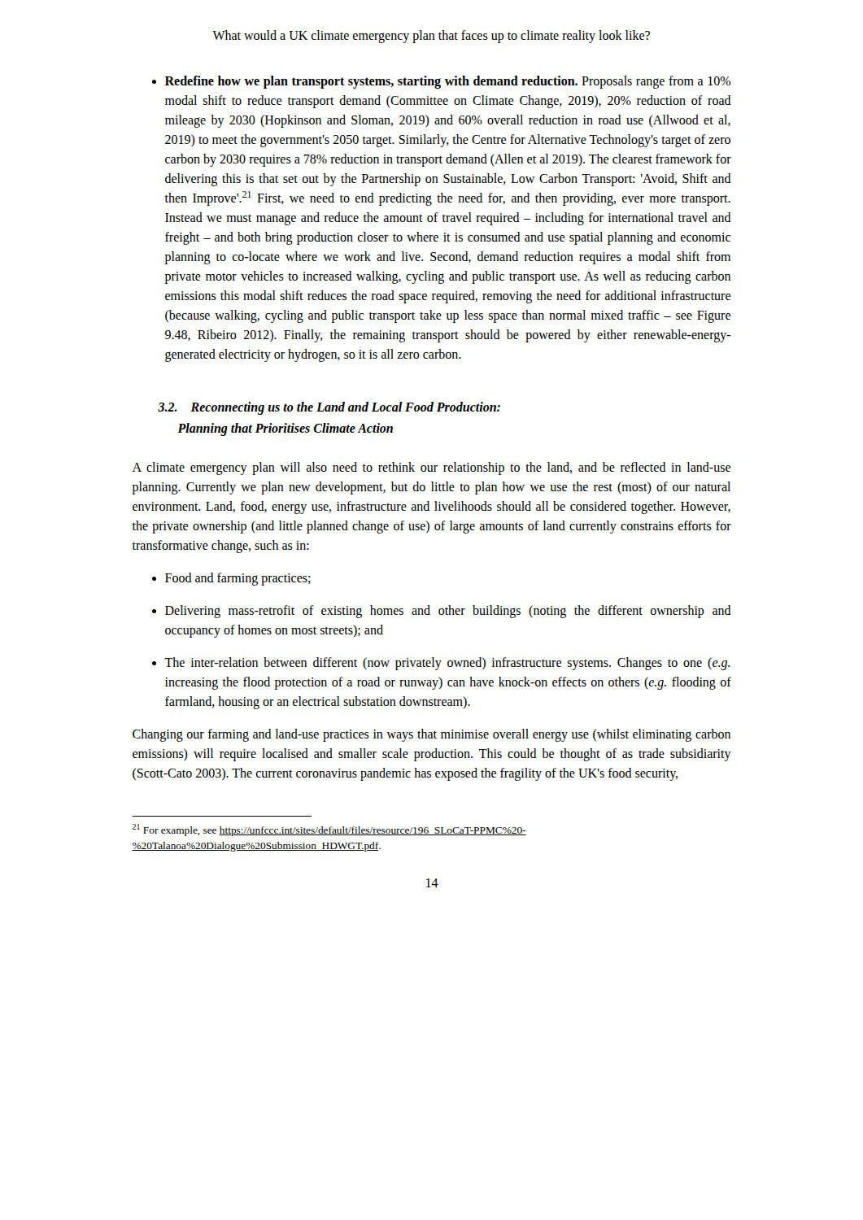What would a UK climate emergency plan that faces up to climate reality look like?
Redefine how we plan transport systems, starting with demand reduction. Proposals range from a 10% modal shift to reduce transport demand (Committee on Climate Change, 2019), 20% reduction of road mileage by 2030 (Hopkinson and Sloman, 2019) and 60% overall reduction in road use (Allwood et al, 2019) to meet the government's 2050 target. Similarly, the Centre for Alternative Technology's target of zero carbon by 2030 requires a 78% reduction in transport demand (Allen et al 2019). The clearest framework for delivering this is that set out by the Partnership on Sustainable, Low Carbon Transport: 'Avoid, Shift and then Improve'.21 First, we need to end predicting the need for, and then providing, ever more transport. Instead we must manage and reduce the amount of travel required – including for international travel and freight – and both bring production closer to where it is consumed and use spatial planning and economic planning to co-locate where we work and live. Second, demand reduction requires a modal shift from private motor vehicles to increased walking, cycling and public transport use. As well as reducing carbon emissions this modal shift reduces the road space required, removing the need for additional infrastructure (because walking, cycling and public transport take up less space than normal mixed traffic – see Figure 9.48, Ribeiro 2012). Finally, the remaining transport should be powered by either renewable-energy-generated electricity or hydrogen, so it is all zero carbon.
3.2. Reconnecting us to the Land and Local Food Production:
Planning that Prioritises Climate Action
A climate emergency plan will also need to rethink our relationship to the land, and be reflected in land-use planning. Currently we plan new development, but do little to plan how we use the rest (most) of our natural environment. Land, food, energy use, infrastructure and livelihoods should all be considered together. However, the private ownership (and little planned change of use) of large amounts of land currently constrains efforts for transformative change, such as in:
Food and farming practices;
Delivering mass-retrofit of existing homes and other buildings (noting the different ownership and occupancy of homes on most streets); and
The inter-relation between different (now privately owned) infrastructure systems. Changes to one (e.g. increasing the flood protection of a road or runway) can have knock-on effects on others (e.g. flooding of farmland, housing or an electrical substation downstream).
Changing our farming and land-use practices in ways that minimise overall energy use (whilst eliminating carbon emissions) will require localised and smaller scale production. This could be thought of as trade subsidiarity (Scott-Cato 2003). The current coronavirus pandemic has exposed the fragility of the UK's food security,
21 For example, see https://unfccc.int/sites/default/files/resource/196_SLoCaT-PPMC%20-%20Talanoa%20Dialogue%20Submission_HDWGT.pdf.
14